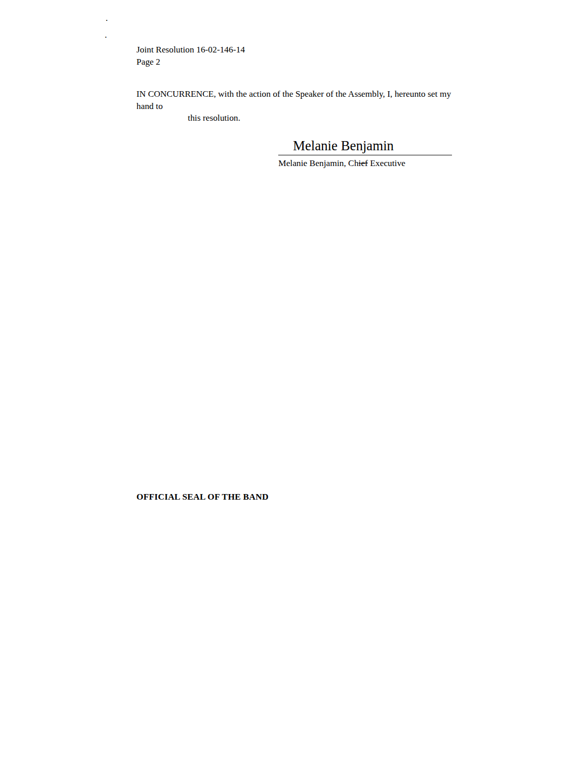. .
Joint Resolution 16-02-146-14
Page 2
IN CONCURRENCE, with the action of the Speaker of the Assembly, I, hereunto set my hand to this resolution.
Melanie Benjamin
Melanie Benjamin, Chief Executive
OFFICIAL SEAL OF THE BAND